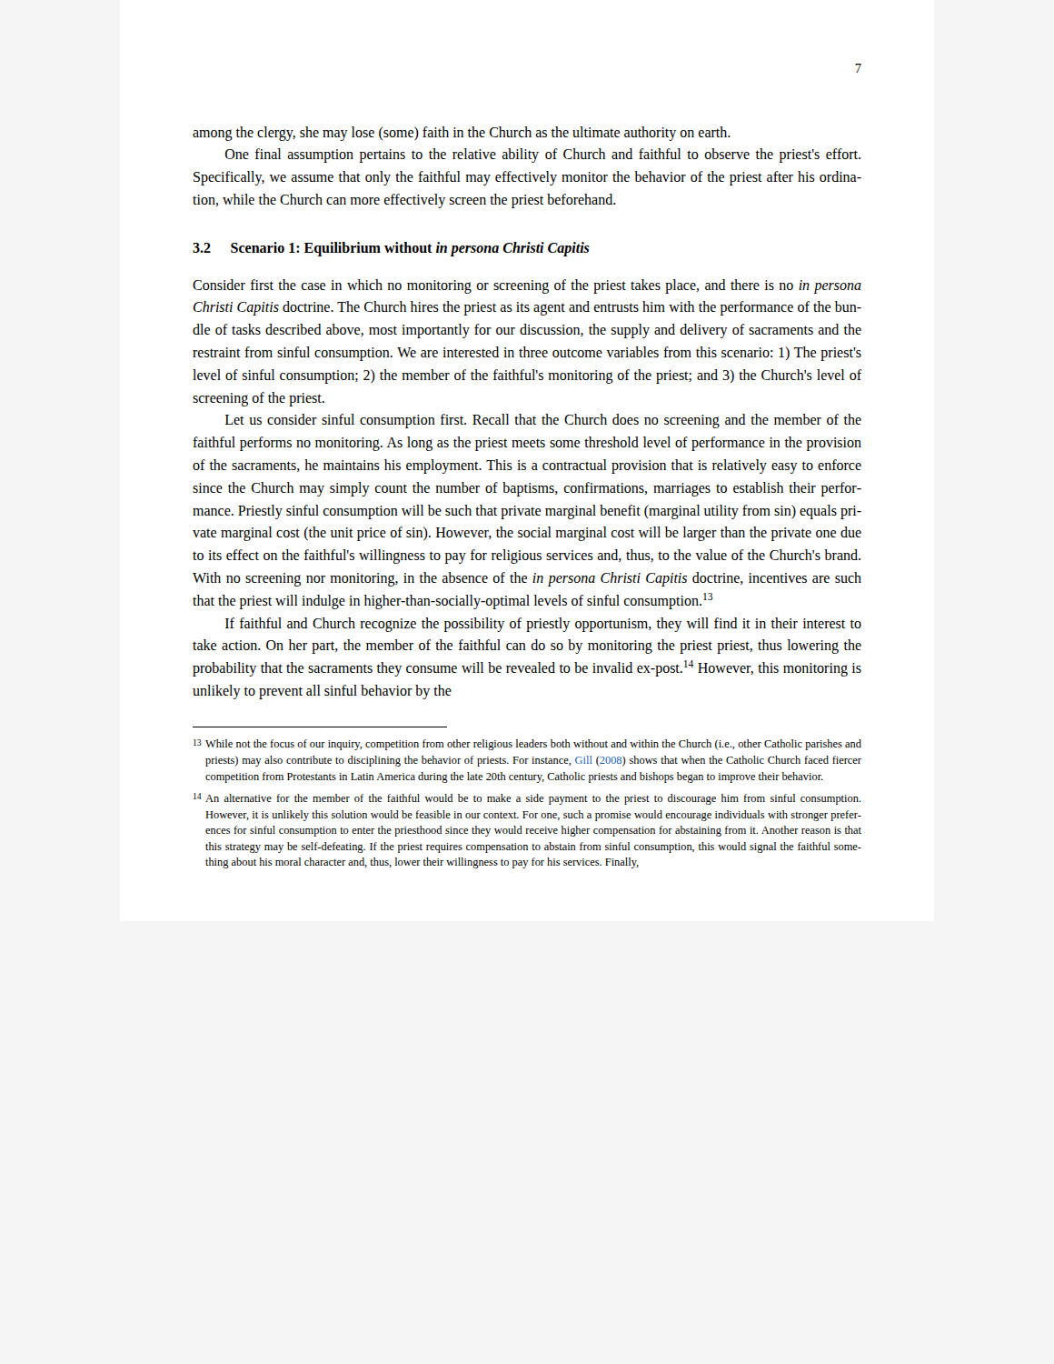7
among the clergy, she may lose (some) faith in the Church as the ultimate authority on earth.
One final assumption pertains to the relative ability of Church and faithful to observe the priest's effort. Specifically, we assume that only the faithful may effectively monitor the behavior of the priest after his ordination, while the Church can more effectively screen the priest beforehand.
3.2 Scenario 1: Equilibrium without in persona Christi Capitis
Consider first the case in which no monitoring or screening of the priest takes place, and there is no in persona Christi Capitis doctrine. The Church hires the priest as its agent and entrusts him with the performance of the bundle of tasks described above, most importantly for our discussion, the supply and delivery of sacraments and the restraint from sinful consumption. We are interested in three outcome variables from this scenario: 1) The priest's level of sinful consumption; 2) the member of the faithful's monitoring of the priest; and 3) the Church's level of screening of the priest.
Let us consider sinful consumption first. Recall that the Church does no screening and the member of the faithful performs no monitoring. As long as the priest meets some threshold level of performance in the provision of the sacraments, he maintains his employment. This is a contractual provision that is relatively easy to enforce since the Church may simply count the number of baptisms, confirmations, marriages to establish their performance. Priestly sinful consumption will be such that private marginal benefit (marginal utility from sin) equals private marginal cost (the unit price of sin). However, the social marginal cost will be larger than the private one due to its effect on the faithful's willingness to pay for religious services and, thus, to the value of the Church's brand. With no screening nor monitoring, in the absence of the in persona Christi Capitis doctrine, incentives are such that the priest will indulge in higher-than-socially-optimal levels of sinful consumption.13
If faithful and Church recognize the possibility of priestly opportunism, they will find it in their interest to take action. On her part, the member of the faithful can do so by monitoring the priest priest, thus lowering the probability that the sacraments they consume will be revealed to be invalid ex-post.14 However, this monitoring is unlikely to prevent all sinful behavior by the
13
While not the focus of our inquiry, competition from other religious leaders both without and within the Church (i.e., other Catholic parishes and priests) may also contribute to disciplining the behavior of priests. For instance, Gill (2008) shows that when the Catholic Church faced fiercer competition from Protestants in Latin America during the late 20th century, Catholic priests and bishops began to improve their behavior.
14
An alternative for the member of the faithful would be to make a side payment to the priest to discourage him from sinful consumption. However, it is unlikely this solution would be feasible in our context. For one, such a promise would encourage individuals with stronger preferences for sinful consumption to enter the priesthood since they would receive higher compensation for abstaining from it. Another reason is that this strategy may be self-defeating. If the priest requires compensation to abstain from sinful consumption, this would signal the faithful something about his moral character and, thus, lower their willingness to pay for his services. Finally,